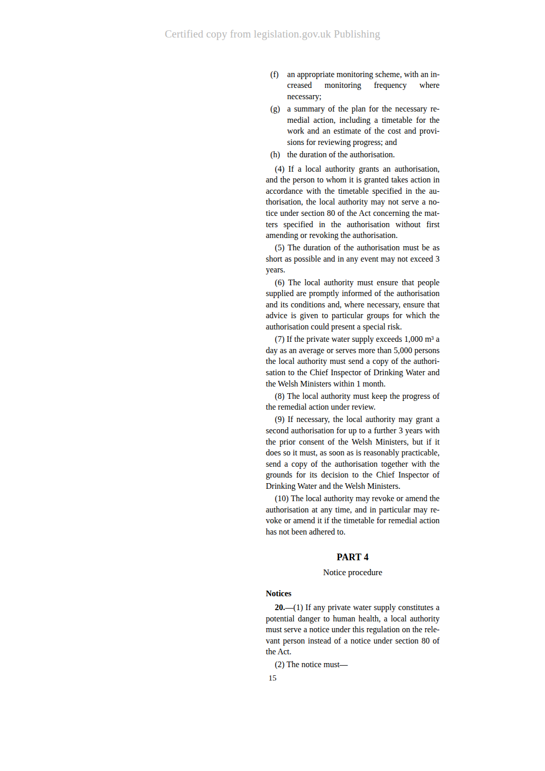Certified copy from legislation.gov.uk Publishing
(f) an appropriate monitoring scheme, with an increased monitoring frequency where necessary;
(g) a summary of the plan for the necessary remedial action, including a timetable for the work and an estimate of the cost and provisions for reviewing progress; and
(h) the duration of the authorisation.
(4) If a local authority grants an authorisation, and the person to whom it is granted takes action in accordance with the timetable specified in the authorisation, the local authority may not serve a notice under section 80 of the Act concerning the matters specified in the authorisation without first amending or revoking the authorisation.
(5) The duration of the authorisation must be as short as possible and in any event may not exceed 3 years.
(6) The local authority must ensure that people supplied are promptly informed of the authorisation and its conditions and, where necessary, ensure that advice is given to particular groups for which the authorisation could present a special risk.
(7) If the private water supply exceeds 1,000 m³ a day as an average or serves more than 5,000 persons the local authority must send a copy of the authorisation to the Chief Inspector of Drinking Water and the Welsh Ministers within 1 month.
(8) The local authority must keep the progress of the remedial action under review.
(9) If necessary, the local authority may grant a second authorisation for up to a further 3 years with the prior consent of the Welsh Ministers, but if it does so it must, as soon as is reasonably practicable, send a copy of the authorisation together with the grounds for its decision to the Chief Inspector of Drinking Water and the Welsh Ministers.
(10) The local authority may revoke or amend the authorisation at any time, and in particular may revoke or amend it if the timetable for remedial action has not been adhered to.
PART 4
Notice procedure
Notices
20.—(1) If any private water supply constitutes a potential danger to human health, a local authority must serve a notice under this regulation on the relevant person instead of a notice under section 80 of the Act.
(2) The notice must—
15